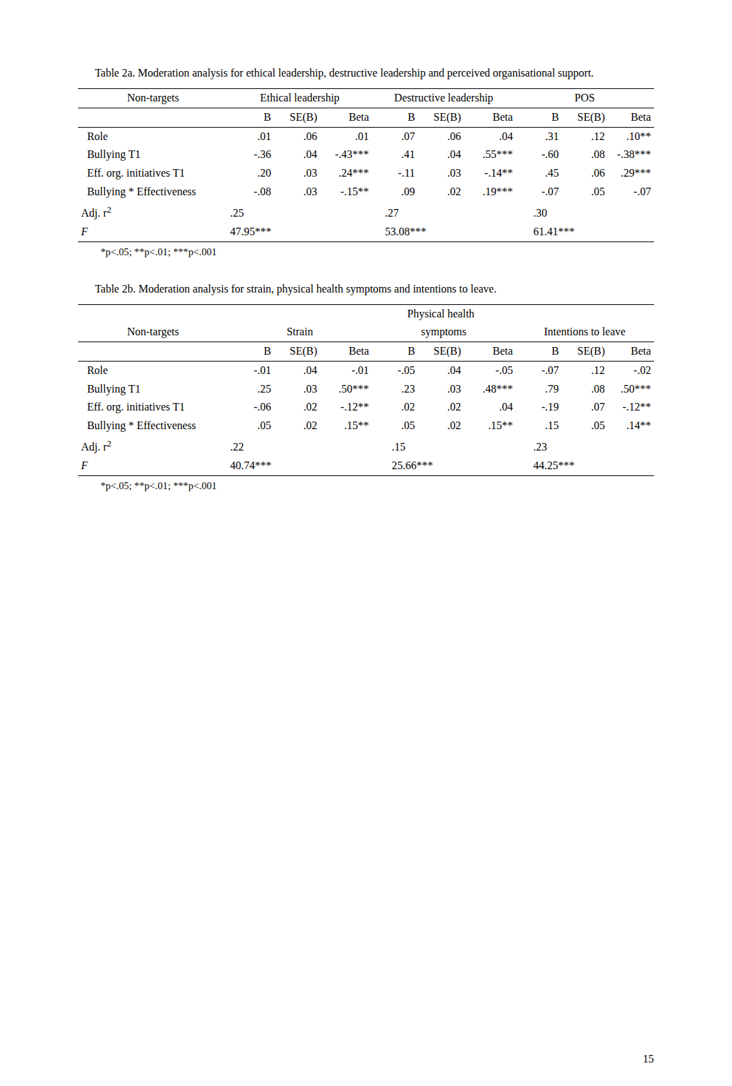Table 2a. Moderation analysis for ethical leadership, destructive leadership and perceived organisational support.
| Non-targets | Ethical leadership | Destructive leadership | POS |
| --- | --- | --- | --- |
| | B | SE(B) | Beta | B | SE(B) | Beta | B | SE(B) | Beta |
| Role | .01 | .06 | .01 | .07 | .06 | .04 | .31 | .12 | .10** |
| Bullying T1 | -.36 | .04 | -.43*** | .41 | .04 | .55*** | -.60 | .08 | -.38*** |
| Eff. org. initiatives T1 | .20 | .03 | .24*** | -.11 | .03 | -.14** | .45 | .06 | .29*** |
| Bullying * Effectiveness | -.08 | .03 | -.15** | .09 | .02 | .19*** | -.07 | .05 | -.07 |
| Adj. r 2 | .25 | .27 | .30 |
| F | 47.95*** | 53.08*** | 61.41*** |
*p<.05; **p<.01; ***p<.001
Table 2b. Moderation analysis for strain, physical health symptoms and intentions to leave.
| | Physical health |
| --- | --- |
| Non-targets | Strain | symptoms | Intentions to leave |
| | B | SE(B) | Beta | B | SE(B) | Beta | B | SE(B) | Beta |
| Role | -.01 | .04 | -.01 | -.05 | .04 | -.05 | -.07 | .12 | -.02 |
| Bullying T1 | .25 | .03 | .50*** | .23 | .03 | .48*** | .79 | .08 | .50*** |
| Eff. org. initiatives T1 | -.06 | .02 | -.12** | .02 | .02 | .04 | -.19 | .07 | -.12** |
| Bullying * Effectiveness | .05 | .02 | .15** | .05 | .02 | .15** | .15 | .05 | .14** |
| Adj. r 2 | .22 | .15 | .23 |
| F | 40.74*** | 25.66*** | 44.25*** |
*p<.05; **p<.01; ***p<.001
15